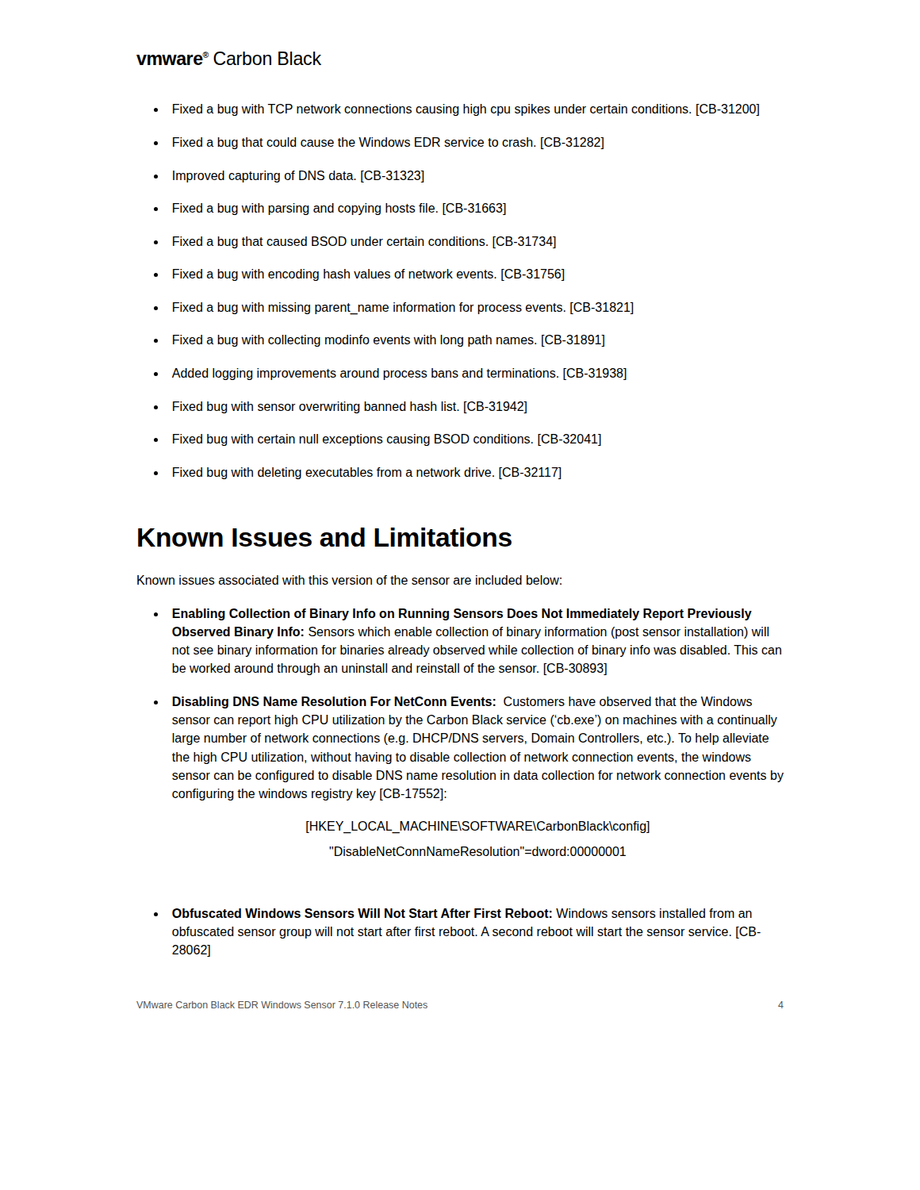vmware® Carbon Black
Fixed a bug with TCP network connections causing high cpu spikes under certain conditions. [CB-31200]
Fixed a bug that could cause the Windows EDR service to crash. [CB-31282]
Improved capturing of DNS data. [CB-31323]
Fixed a bug with parsing and copying hosts file. [CB-31663]
Fixed a bug that caused BSOD under certain conditions. [CB-31734]
Fixed a bug with encoding hash values of network events. [CB-31756]
Fixed a bug with missing parent_name information for process events. [CB-31821]
Fixed a bug with collecting modinfo events with long path names. [CB-31891]
Added logging improvements around process bans and terminations. [CB-31938]
Fixed bug with sensor overwriting banned hash list. [CB-31942]
Fixed bug with certain null exceptions causing BSOD conditions. [CB-32041]
Fixed bug with deleting executables from a network drive. [CB-32117]
Known Issues and Limitations
Known issues associated with this version of the sensor are included below:
Enabling Collection of Binary Info on Running Sensors Does Not Immediately Report Previously Observed Binary Info: Sensors which enable collection of binary information (post sensor installation) will not see binary information for binaries already observed while collection of binary info was disabled. This can be worked around through an uninstall and reinstall of the sensor. [CB-30893]
Disabling DNS Name Resolution For NetConn Events: Customers have observed that the Windows sensor can report high CPU utilization by the Carbon Black service (‘cb.exe’) on machines with a continually large number of network connections (e.g. DHCP/DNS servers, Domain Controllers, etc.). To help alleviate the high CPU utilization, without having to disable collection of network connection events, the windows sensor can be configured to disable DNS name resolution in data collection for network connection events by configuring the windows registry key [CB-17552]:
[HKEY_LOCAL_MACHINE\SOFTWARE\CarbonBlack\config]
"DisableNetConnNameResolution"=dword:00000001
Obfuscated Windows Sensors Will Not Start After First Reboot: Windows sensors installed from an obfuscated sensor group will not start after first reboot. A second reboot will start the sensor service. [CB-28062]
VMware Carbon Black EDR Windows Sensor 7.1.0 Release Notes 4